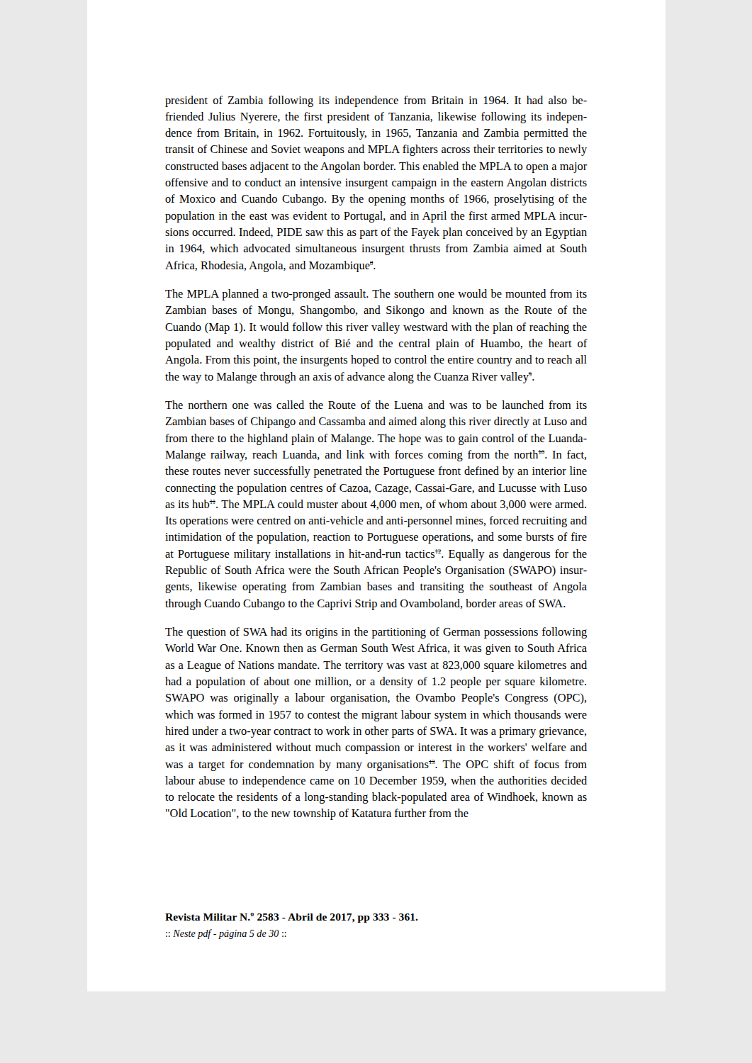president of Zambia following its independence from Britain in 1964. It had also befriended Julius Nyerere, the first president of Tanzania, likewise following its independence from Britain, in 1962. Fortuitously, in 1965, Tanzania and Zambia permitted the transit of Chinese and Soviet weapons and MPLA fighters across their territories to newly constructed bases adjacent to the Angolan border. This enabled the MPLA to open a major offensive and to conduct an intensive insurgent campaign in the eastern Angolan districts of Moxico and Cuando Cubango. By the opening months of 1966, proselytising of the population in the east was evident to Portugal, and in April the first armed MPLA incursions occurred. Indeed, PIDE saw this as part of the Fayek plan conceived by an Egyptian in 1964, which advocated simultaneous insurgent thrusts from Zambia aimed at South Africa, Rhodesia, Angola, and Mozambique8.
The MPLA planned a two-pronged assault. The southern one would be mounted from its Zambian bases of Mongu, Shangombo, and Sikongo and known as the Route of the Cuando (Map 1). It would follow this river valley westward with the plan of reaching the populated and wealthy district of Bié and the central plain of Huambo, the heart of Angola. From this point, the insurgents hoped to control the entire country and to reach all the way to Malange through an axis of advance along the Cuanza River valley9.
The northern one was called the Route of the Luena and was to be launched from its Zambian bases of Chipango and Cassamba and aimed along this river directly at Luso and from there to the highland plain of Malange. The hope was to gain control of the Luanda-Malange railway, reach Luanda, and link with forces coming from the north10. In fact, these routes never successfully penetrated the Portuguese front defined by an interior line connecting the population centres of Cazoa, Cazage, Cassai-Gare, and Lucusse with Luso as its hub11. The MPLA could muster about 4,000 men, of whom about 3,000 were armed. Its operations were centred on anti-vehicle and anti-personnel mines, forced recruiting and intimidation of the population, reaction to Portuguese operations, and some bursts of fire at Portuguese military installations in hit-and-run tactics12. Equally as dangerous for the Republic of South Africa were the South African People's Organisation (SWAPO) insurgents, likewise operating from Zambian bases and transiting the southeast of Angola through Cuando Cubango to the Caprivi Strip and Ovamboland, border areas of SWA.
The question of SWA had its origins in the partitioning of German possessions following World War One. Known then as German South West Africa, it was given to South Africa as a League of Nations mandate. The territory was vast at 823,000 square kilometres and had a population of about one million, or a density of 1.2 people per square kilometre. SWAPO was originally a labour organisation, the Ovambo People's Congress (OPC), which was formed in 1957 to contest the migrant labour system in which thousands were hired under a two-year contract to work in other parts of SWA. It was a primary grievance, as it was administered without much compassion or interest in the workers' welfare and was a target for condemnation by many organisations13. The OPC shift of focus from labour abuse to independence came on 10 December 1959, when the authorities decided to relocate the residents of a long-standing black-populated area of Windhoek, known as "Old Location", to the new township of Katatura further from the
Revista Militar N.º 2583 - Abril de 2017, pp 333 - 361.
:: Neste pdf - página 5 de 30 ::